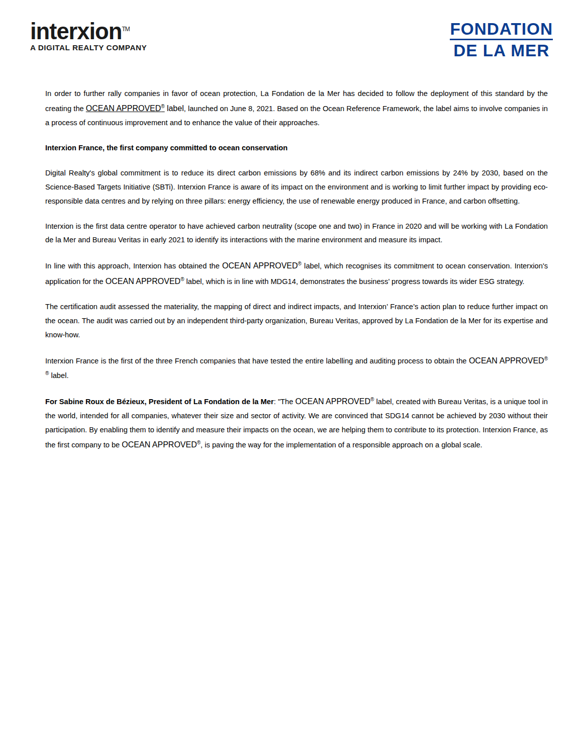interxionTM
A DIGITAL REALTY COMPANY
FONDATION
DE LA MER
In order to further rally companies in favor of ocean protection, La Fondation de la Mer has decided to follow the deployment of this standard by the creating the OCEAN APPROVED® label, launched on June 8, 2021. Based on the Ocean Reference Framework, the label aims to involve companies in a process of continuous improvement and to enhance the value of their approaches.
Interxion France, the first company committed to ocean conservation
Digital Realty's global commitment is to reduce its direct carbon emissions by 68% and its indirect carbon emissions by 24% by 2030, based on the Science-Based Targets Initiative (SBTi). Interxion France is aware of its impact on the environment and is working to limit further impact by providing eco-responsible data centres and by relying on three pillars: energy efficiency, the use of renewable energy produced in France, and carbon offsetting.
Interxion is the first data centre operator to have achieved carbon neutrality (scope one and two) in France in 2020 and will be working with La Fondation de la Mer and Bureau Veritas in early 2021 to identify its interactions with the marine environment and measure its impact.
In line with this approach, Interxion has obtained the OCEAN APPROVED® label, which recognises its commitment to ocean conservation. Interxion's application for the OCEAN APPROVED® label, which is in line with MDG14, demonstrates the business’ progress towards its wider ESG strategy.
The certification audit assessed the materiality, the mapping of direct and indirect impacts, and Interxion’ France’s action plan to reduce further impact on the ocean. The audit was carried out by an independent third-party organization, Bureau Veritas, approved by La Fondation de la Mer for its expertise and know-how.
Interxion France is the first of the three French companies that have tested the entire labelling and auditing process to obtain the OCEAN APPROVED® ® label.
For Sabine Roux de Bézieux, President of La Fondation de la Mer: "The OCEAN APPROVED® label, created with Bureau Veritas, is a unique tool in the world, intended for all companies, whatever their size and sector of activity. We are convinced that SDG14 cannot be achieved by 2030 without their participation. By enabling them to identify and measure their impacts on the ocean, we are helping them to contribute to its protection. Interxion France, as the first company to be OCEAN APPROVED®, is paving the way for the implementation of a responsible approach on a global scale.